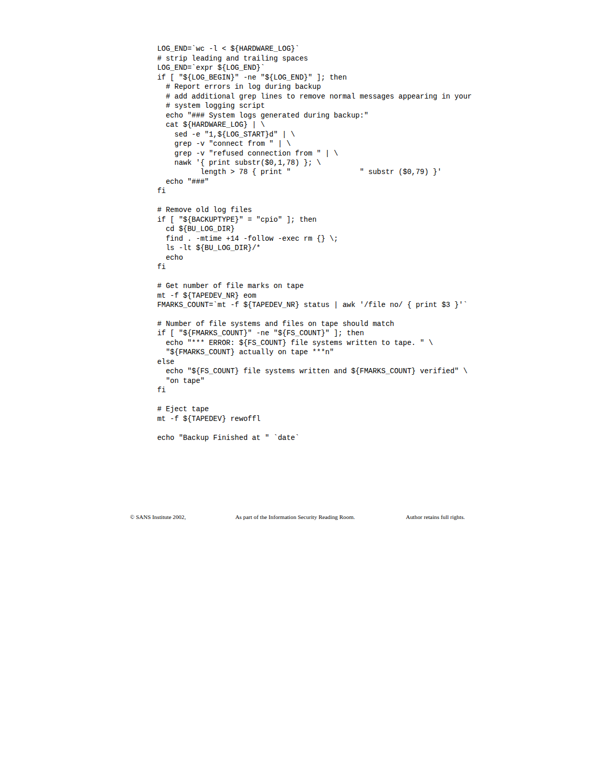LOG_END=`wc -l < ${HARDWARE_LOG}`
# strip leading and trailing spaces
LOG_END=`expr ${LOG_END}`
if [ "${LOG_BEGIN}" -ne "${LOG_END}" ]; then
  # Report errors in log during backup
  # add additional grep lines to remove normal messages appearing in your
  # system logging script
  echo "### System logs generated during backup:"
  cat ${HARDWARE_LOG} | \
    sed -e "1,${LOG_START}d" | \
    grep -v "connect from " | \
    grep -v "refused connection from " | \
    nawk '{ print substr($0,1,78) }; \
          length > 78 { print "                " substr ($0,79) }'
  echo "###"
fi

# Remove old log files
if [ "${BACKUPTYPE}" = "cpio" ]; then
  cd ${BU_LOG_DIR}
  find . -mtime +14 -follow -exec rm {} \;
  ls -lt ${BU_LOG_DIR}/*
  echo
fi

# Get number of file marks on tape
mt -f ${TAPEDEV_NR} eom
FMARKS_COUNT=`mt -f ${TAPEDEV_NR} status | awk '/file no/ { print $3 }'`

# Number of file systems and files on tape should match
if [ "${FMARKS_COUNT}" -ne "${FS_COUNT}" ]; then
  echo "*** ERROR: ${FS_COUNT} file systems written to tape. " \
  "${FMARKS_COUNT} actually on tape ***n"
else
  echo "${FS_COUNT} file systems written and ${FMARKS_COUNT} verified" \
  "on tape"
fi

# Eject tape
mt -f ${TAPEDEV} rewoffl

echo "Backup Finished at " `date`
| © SANS Institute 2002, | As part of the Information Security Reading Room. | Author retains full rights. |